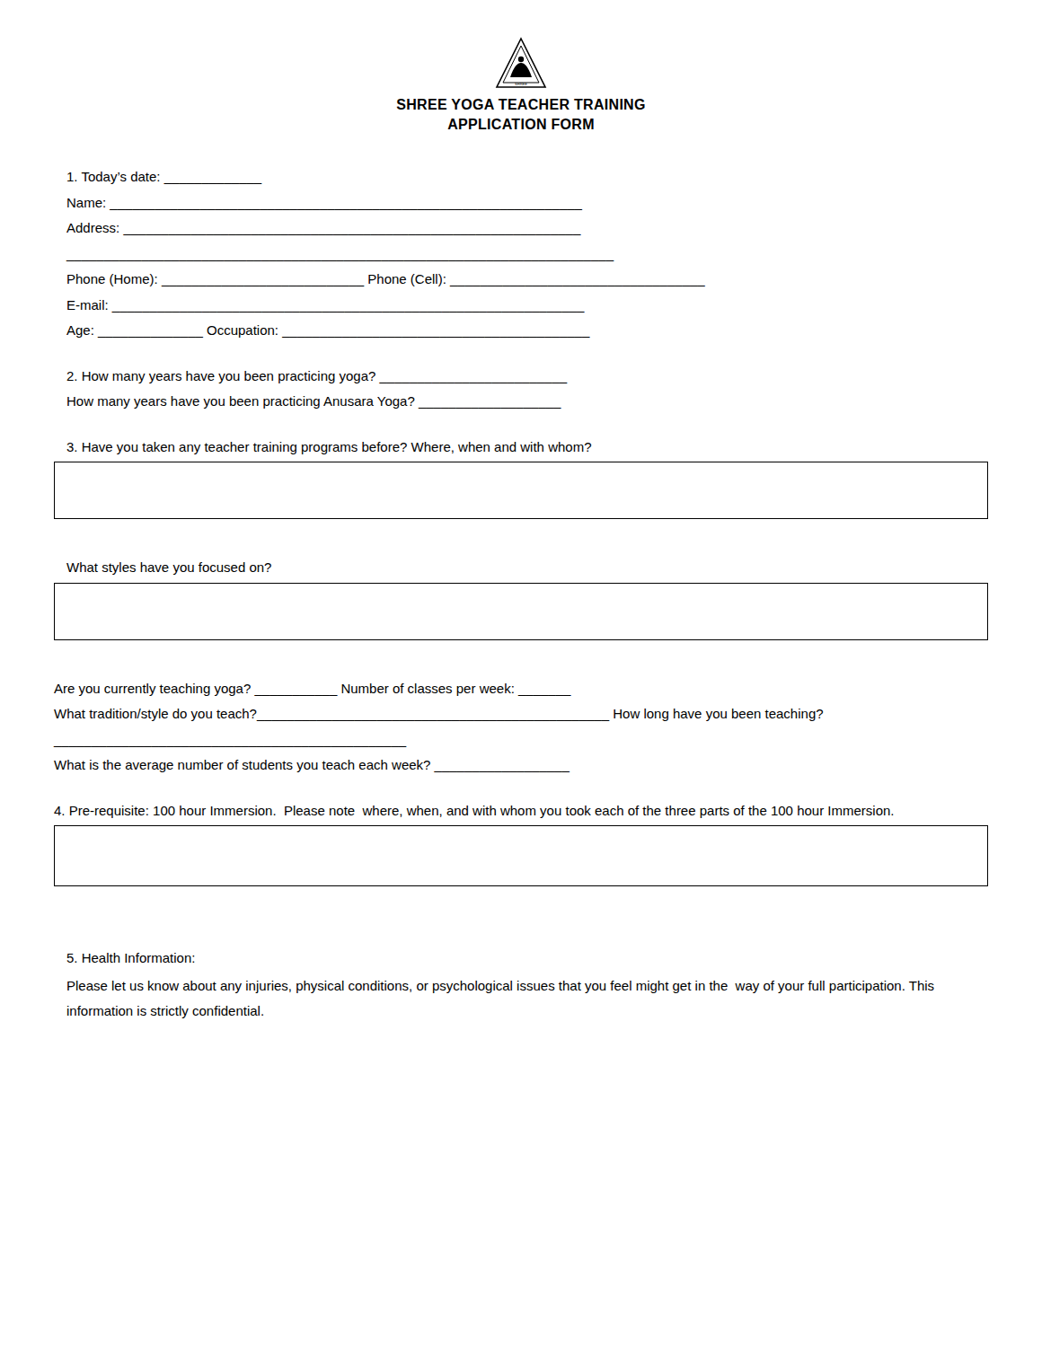SHREE
SHREE YOGA TEACHER TRAINING
APPLICATION FORM
1. Today’s date: _____________
Name: _______________________________________________________________
Address: _____________________________________________________________
_________________________________________________________________________
Phone (Home): ___________________________ Phone (Cell): __________________________________
E-mail: _______________________________________________________________
Age: ______________ Occupation: _________________________________________
2. How many years have you been practicing yoga? _________________________
How many years have you been practicing Anusara Yoga? ___________________
3. Have you taken any teacher training programs before? Where, when and with whom?
What styles have you focused on?
Are you currently teaching yoga? ___________ Number of classes per week: _______
What tradition/style do you teach?_______________________________________________ How long have you been teaching?_______________________________________________
What is the average number of students you teach each week? __________________
4. Pre-requisite: 100 hour Immersion. Please note where, when, and with whom you took each of the three parts of the 100 hour Immersion.
5. Health Information:
Please let us know about any injuries, physical conditions, or psychological issues that you feel might get in the way of your full participation. This information is strictly confidential.